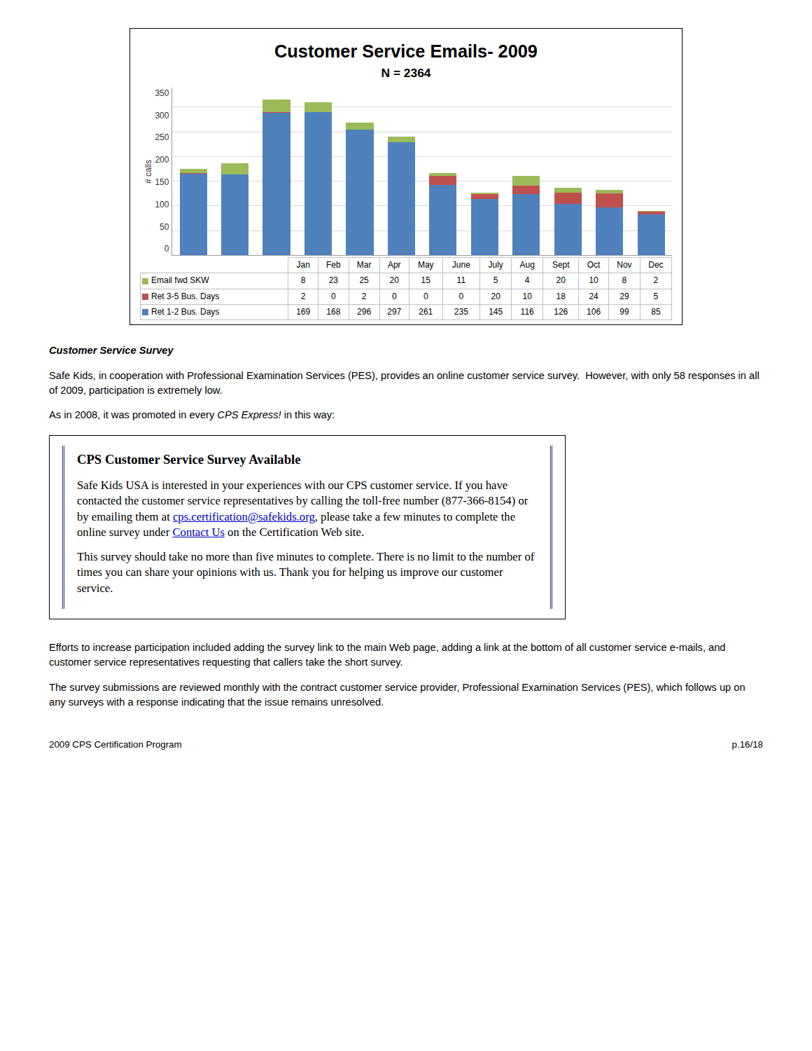Customer Service Emails- 2009
N = 2364
# calls
350 300 250 200 150 100 50 0
Jan: 169 blue, 2 red, 8 green (scale: 240px / 350)
| | Jan | Feb | Mar | Apr | May | June | July | Aug | Sept | Oct | Nov | Dec |
| --- | --- | --- | --- | --- | --- | --- | --- | --- | --- | --- | --- | --- |
| Email fwd SKW | 8 | 23 | 25 | 20 | 15 | 11 | 5 | 4 | 20 | 10 | 8 | 2 |
| Ret 3-5 Bus. Days | 2 | 0 | 2 | 0 | 0 | 0 | 20 | 10 | 18 | 24 | 29 | 5 |
| Ret 1-2 Bus. Days | 169 | 168 | 296 | 297 | 261 | 235 | 145 | 116 | 126 | 106 | 99 | 85 |
Customer Service Survey
Safe Kids, in cooperation with Professional Examination Services (PES), provides an online customer service survey. However, with only 58 responses in all of 2009, participation is extremely low.
As in 2008, it was promoted in every CPS Express! in this way:
CPS Customer Service Survey Available
Safe Kids USA is interested in your experiences with our CPS customer service. If you have contacted the customer service representatives by calling the toll-free number (877-366-8154) or by emailing them at cps.certification@safekids.org, please take a few minutes to complete the online survey under Contact Us on the Certification Web site.
This survey should take no more than five minutes to complete. There is no limit to the number of times you can share your opinions with us. Thank you for helping us improve our customer service.
Efforts to increase participation included adding the survey link to the main Web page, adding a link at the bottom of all customer service e-mails, and customer service representatives requesting that callers take the short survey.
The survey submissions are reviewed monthly with the contract customer service provider, Professional Examination Services (PES), which follows up on any surveys with a response indicating that the issue remains unresolved.
2009 CPS Certification Program p.16/18